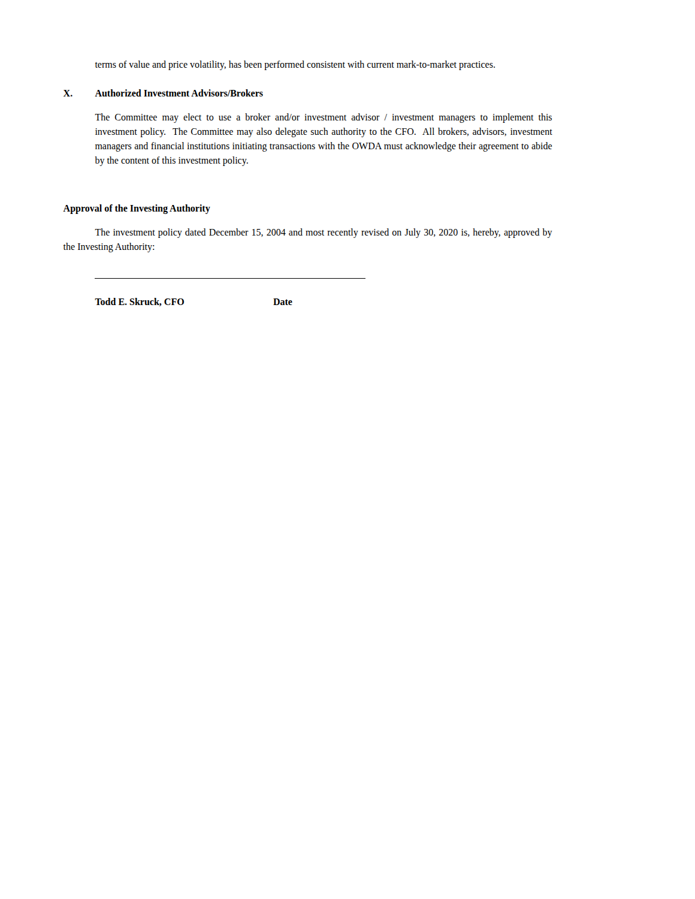terms of value and price volatility, has been performed consistent with current mark-to-market practices.
X. Authorized Investment Advisors/Brokers
The Committee may elect to use a broker and/or investment advisor / investment managers to implement this investment policy. The Committee may also delegate such authority to the CFO. All brokers, advisors, investment managers and financial institutions initiating transactions with the OWDA must acknowledge their agreement to abide by the content of this investment policy.
Approval of the Investing Authority
The investment policy dated December 15, 2004 and most recently revised on July 30, 2020 is, hereby, approved by the Investing Authority:
Todd E. Skruck, CFO Date